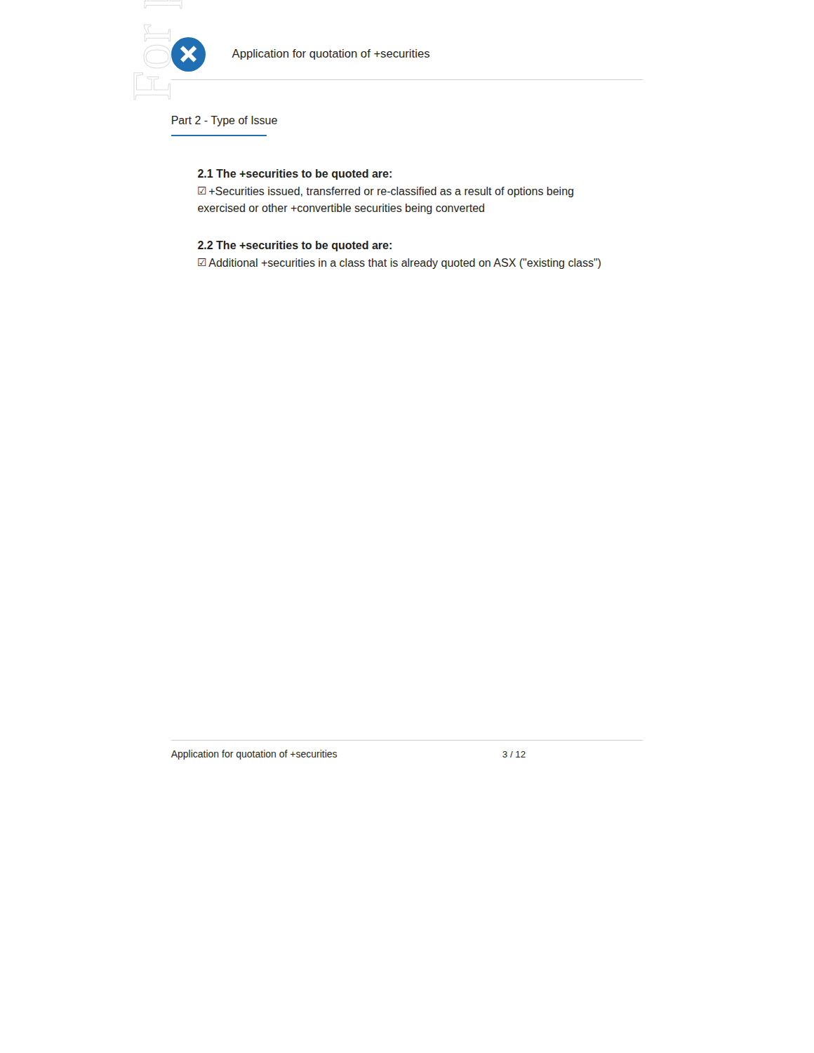For personal use only
Application for quotation of +securities
Part 2 - Type of Issue
2.1 The +securities to be quoted are:
☑+Securities issued, transferred or re-classified as a result of options being exercised or other +convertible securities being converted
2.2 The +securities to be quoted are:
☑Additional +securities in a class that is already quoted on ASX ("existing class")
Application for quotation of +securities
3 / 12